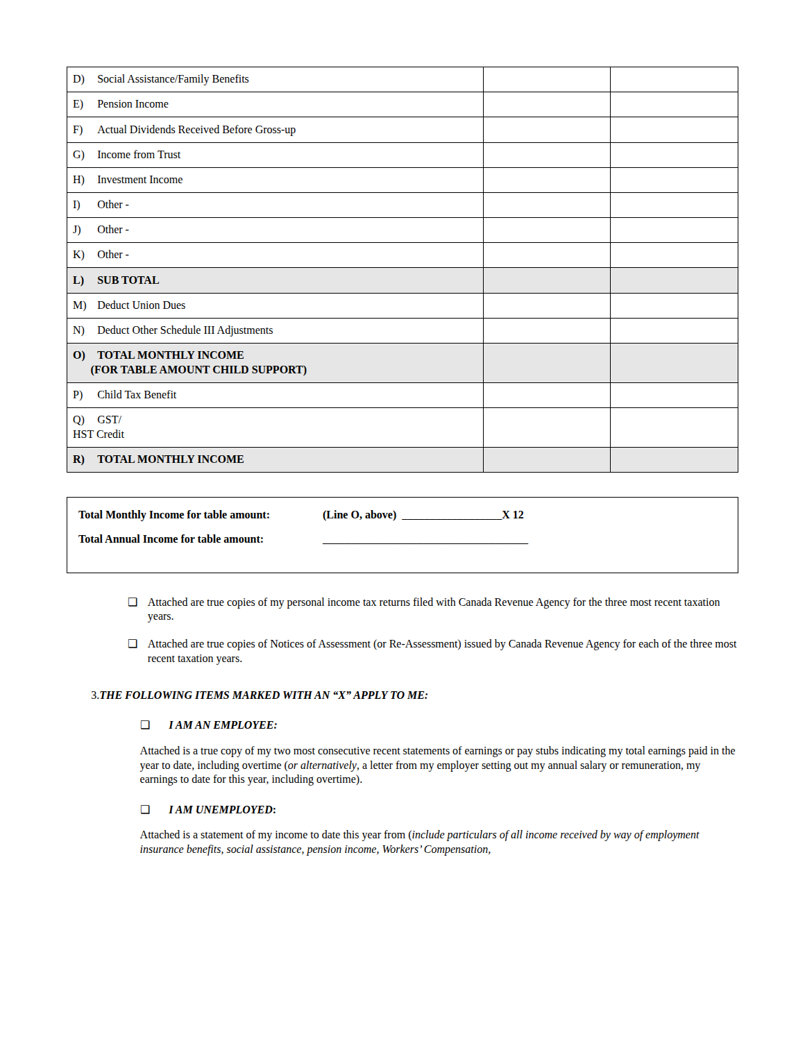| D) Social Assistance/Family Benefits | | |
| E) Pension Income | | |
| F) Actual Dividends Received Before Gross-up | | |
| G) Income from Trust | | |
| H) Investment Income | | |
| I) Other - | | |
| J) Other - | | |
| K) Other - | | |
| L) SUB TOTAL | | |
| M) Deduct Union Dues | | |
| N) Deduct Other Schedule III Adjustments | | |
| O) TOTAL MONTHLY INCOME (FOR TABLE AMOUNT CHILD SUPPORT) | | |
| P) Child Tax Benefit | | |
| Q) GST/ HST Credit | | |
| R) TOTAL MONTHLY INCOME | | |
Total Monthly Income for table amount:(Line O, above) __________________X 12
Total Annual Income for table amount:_____________________________________
Attached are true copies of my personal income tax returns filed with Canada Revenue Agency for the three most recent taxation years.
Attached are true copies of Notices of Assessment (or Re-Assessment) issued by Canada Revenue Agency for each of the three most recent taxation years.
3. THE FOLLOWING ITEMS MARKED WITH AN “X” APPLY TO ME:
❑I AM AN EMPLOYEE:
Attached is a true copy of my two most consecutive recent statements of earnings or pay stubs indicating my total earnings paid in the year to date, including overtime (or alternatively, a letter from my employer setting out my annual salary or remuneration, my earnings to date for this year, including overtime).
❑I AM UNEMPLOYED:
Attached is a statement of my income to date this year from (include particulars of all income received by way of employment insurance benefits, social assistance, pension income, Workers’ Compensation,